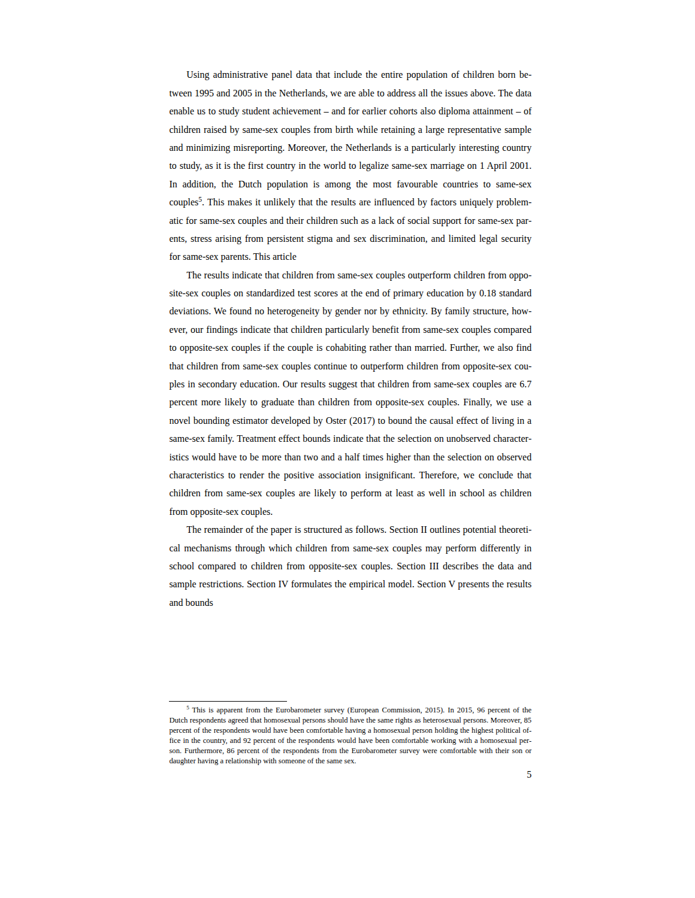Using administrative panel data that include the entire population of children born between 1995 and 2005 in the Netherlands, we are able to address all the issues above. The data enable us to study student achievement – and for earlier cohorts also diploma attainment – of children raised by same-sex couples from birth while retaining a large representative sample and minimizing misreporting. Moreover, the Netherlands is a particularly interesting country to study, as it is the first country in the world to legalize same-sex marriage on 1 April 2001. In addition, the Dutch population is among the most favourable countries to same-sex couples5. This makes it unlikely that the results are influenced by factors uniquely problematic for same-sex couples and their children such as a lack of social support for same-sex parents, stress arising from persistent stigma and sex discrimination, and limited legal security for same-sex parents. This article
The results indicate that children from same-sex couples outperform children from opposite-sex couples on standardized test scores at the end of primary education by 0.18 standard deviations. We found no heterogeneity by gender nor by ethnicity. By family structure, however, our findings indicate that children particularly benefit from same-sex couples compared to opposite-sex couples if the couple is cohabiting rather than married. Further, we also find that children from same-sex couples continue to outperform children from opposite-sex couples in secondary education. Our results suggest that children from same-sex couples are 6.7 percent more likely to graduate than children from opposite-sex couples. Finally, we use a novel bounding estimator developed by Oster (2017) to bound the causal effect of living in a same-sex family. Treatment effect bounds indicate that the selection on unobserved characteristics would have to be more than two and a half times higher than the selection on observed characteristics to render the positive association insignificant. Therefore, we conclude that children from same-sex couples are likely to perform at least as well in school as children from opposite-sex couples.
The remainder of the paper is structured as follows. Section II outlines potential theoretical mechanisms through which children from same-sex couples may perform differently in school compared to children from opposite-sex couples. Section III describes the data and sample restrictions. Section IV formulates the empirical model. Section V presents the results and bounds
5 This is apparent from the Eurobarometer survey (European Commission, 2015). In 2015, 96 percent of the Dutch respondents agreed that homosexual persons should have the same rights as heterosexual persons. Moreover, 85 percent of the respondents would have been comfortable having a homosexual person holding the highest political office in the country, and 92 percent of the respondents would have been comfortable working with a homosexual person. Furthermore, 86 percent of the respondents from the Eurobarometer survey were comfortable with their son or daughter having a relationship with someone of the same sex.
5